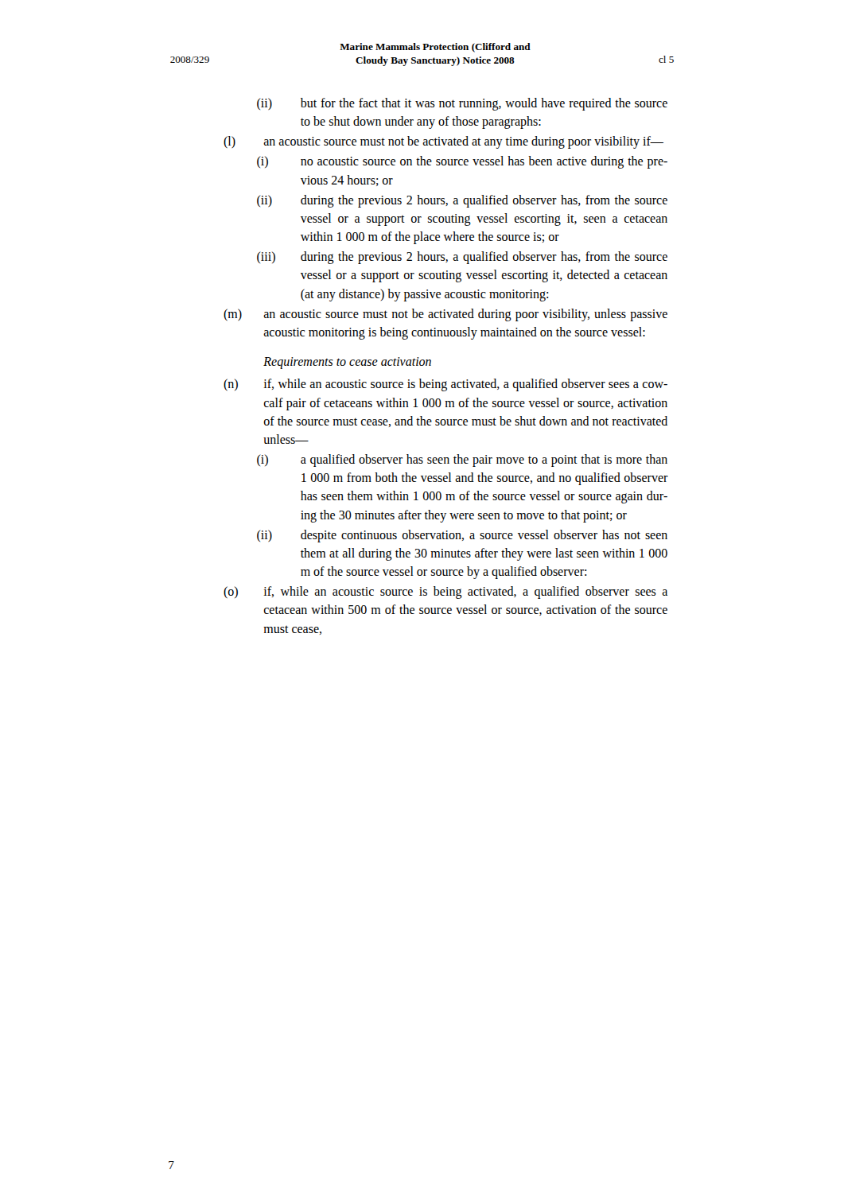2008/329
Marine Mammals Protection (Clifford and
Cloudy Bay Sanctuary) Notice 2008
cl 5
(ii)
but for the fact that it was not running, would have required the source to be shut down under any of those paragraphs:
(l)
an acoustic source must not be activated at any time during poor visibility if—
(i)
no acoustic source on the source vessel has been active during the previous 24 hours; or
(ii)
during the previous 2 hours, a qualified observer has, from the source vessel or a support or scouting vessel escorting it, seen a cetacean within 1 000 m of the place where the source is; or
(iii)
during the previous 2 hours, a qualified observer has, from the source vessel or a support or scouting vessel escorting it, detected a cetacean (at any distance) by passive acoustic monitoring:
(m)
an acoustic source must not be activated during poor visibility, unless passive acoustic monitoring is being continuously maintained on the source vessel:
Requirements to cease activation
(n)
if, while an acoustic source is being activated, a qualified observer sees a cow-calf pair of cetaceans within 1 000 m of the source vessel or source, activation of the source must cease, and the source must be shut down and not reactivated unless—
(i)
a qualified observer has seen the pair move to a point that is more than 1 000 m from both the vessel and the source, and no qualified observer has seen them within 1 000 m of the source vessel or source again during the 30 minutes after they were seen to move to that point; or
(ii)
despite continuous observation, a source vessel observer has not seen them at all during the 30 minutes after they were last seen within 1 000 m of the source vessel or source by a qualified observer:
(o)
if, while an acoustic source is being activated, a qualified observer sees a cetacean within 500 m of the source vessel or source, activation of the source must cease,
7